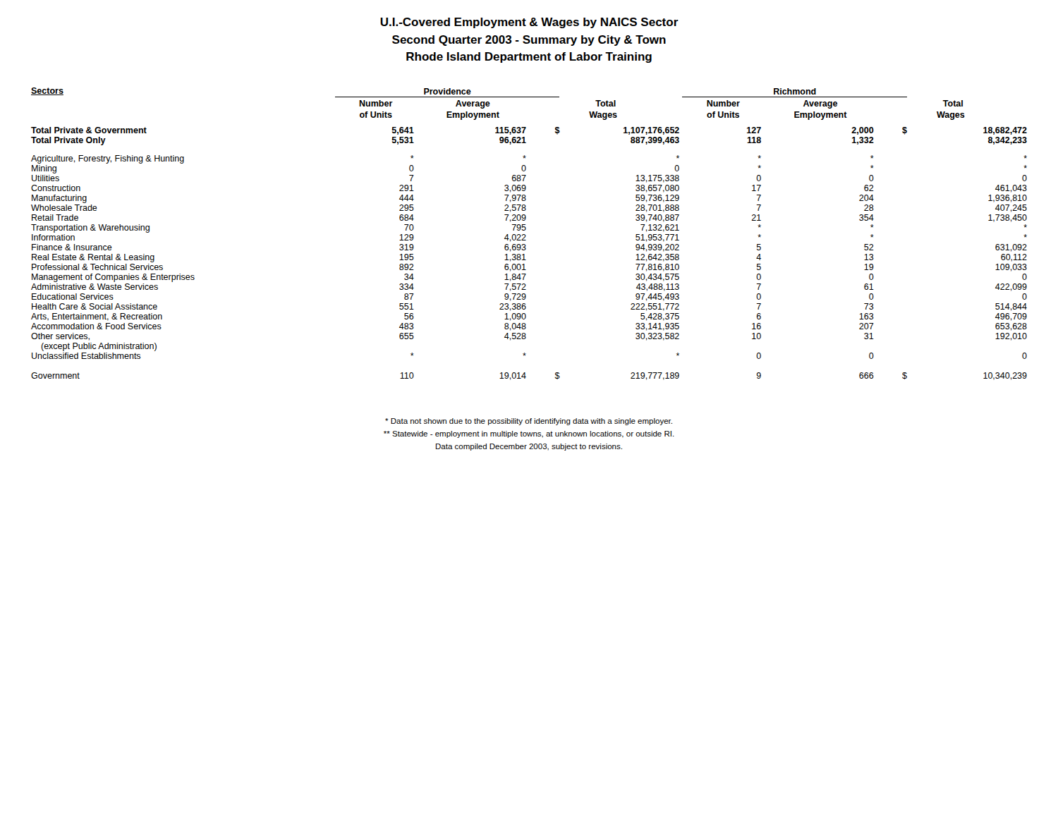U.I.-Covered Employment & Wages by NAICS Sector
Second Quarter 2003 - Summary by City & Town
Rhode Island Department of Labor Training
| Sectors | Providence | | Richmond | |
| --- | --- | --- | --- | --- |
| | Number of Units | Average Employment | Total Wages | Number of Units | Average Employment | Total Wages |
| Total Private & Government | 5,641 | 115,637 | $ | 1,107,176,652 | 127 | 2,000 | $ | 18,682,472 |
| Total Private Only | 5,531 | 96,621 | | 887,399,463 | 118 | 1,332 | | 8,342,233 |
| Agriculture, Forestry, Fishing & Hunting | * | * | | * | * | * | | * |
| Mining | 0 | 0 | | 0 | * | * | | * |
| Utilities | 7 | 687 | | 13,175,338 | 0 | 0 | | 0 |
| Construction | 291 | 3,069 | | 38,657,080 | 17 | 62 | | 461,043 |
| Manufacturing | 444 | 7,978 | | 59,736,129 | 7 | 204 | | 1,936,810 |
| Wholesale Trade | 295 | 2,578 | | 28,701,888 | 7 | 28 | | 407,245 |
| Retail Trade | 684 | 7,209 | | 39,740,887 | 21 | 354 | | 1,738,450 |
| Transportation & Warehousing | 70 | 795 | | 7,132,621 | * | * | | * |
| Information | 129 | 4,022 | | 51,953,771 | * | * | | * |
| Finance & Insurance | 319 | 6,693 | | 94,939,202 | 5 | 52 | | 631,092 |
| Real Estate & Rental & Leasing | 195 | 1,381 | | 12,642,358 | 4 | 13 | | 60,112 |
| Professional & Technical Services | 892 | 6,001 | | 77,816,810 | 5 | 19 | | 109,033 |
| Management of Companies & Enterprises | 34 | 1,847 | | 30,434,575 | 0 | 0 | | 0 |
| Administrative & Waste Services | 334 | 7,572 | | 43,488,113 | 7 | 61 | | 422,099 |
| Educational Services | 87 | 9,729 | | 97,445,493 | 0 | 0 | | 0 |
| Health Care & Social Assistance | 551 | 23,386 | | 222,551,772 | 7 | 73 | | 514,844 |
| Arts, Entertainment, & Recreation | 56 | 1,090 | | 5,428,375 | 6 | 163 | | 496,709 |
| Accommodation & Food Services | 483 | 8,048 | | 33,141,935 | 16 | 207 | | 653,628 |
| Other services, | 655 | 4,528 | | 30,323,582 | 10 | 31 | | 192,010 |
| (except Public Administration) | | | | | | | | |
| Unclassified Establishments | * | * | | * | 0 | 0 | | 0 |
| Government | 110 | 19,014 | $ | 219,777,189 | 9 | 666 | $ | 10,340,239 |
* Data not shown due to the possibility of identifying data with a single employer.
** Statewide - employment in multiple towns, at unknown locations, or outside RI.
Data compiled December 2003, subject to revisions.